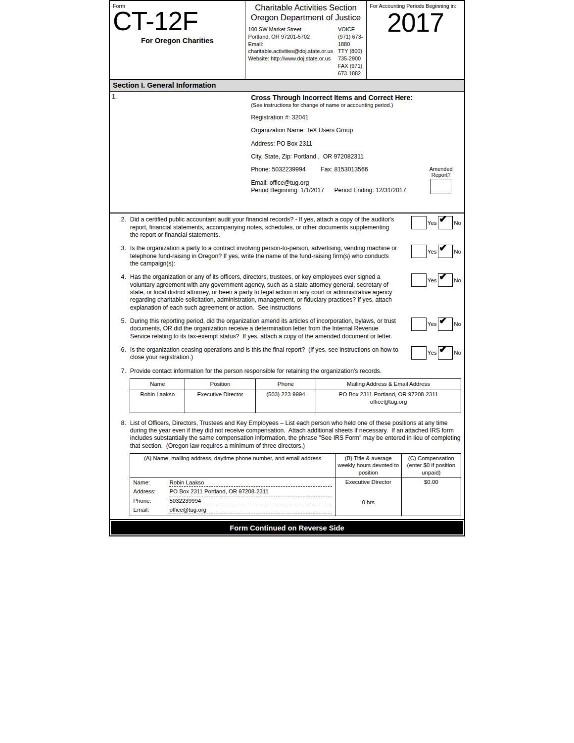Form
CT-12F
For Oregon Charities
Charitable Activities Section
Oregon Department of Justice
100 SW Market Street
Portland, OR 97201-5702
Email: charitable.activities@doj.state.or.us
Website: http://www.doj.state.or.us
VOICE (971) 673-1880
TTY (800) 735-2900
FAX (971) 673-1882
For Accounting Periods Beginning in:
2017
Section I. General Information
1.
Cross Through Incorrect Items and Correct Here:
(See instructions for change of name or accounting period.)
Registration #: 32041
Organization Name: TeX Users Group
Address: PO Box 2311
City, State, Zip: Portland , OR 972082311
Phone: 5032239994 Fax: 8153013566
Email: office@tug.org
Period Beginning: 1/1/2017 Period Ending: 12/31/2017
Amended
Report?
| 2. | Did a certified public accountant audit your financial records? - If yes, attach a copy of the auditor's report, financial statements, accompanying notes, schedules, or other documents supplementing the report or financial statements. | Yes No |
| 3. | Is the organization a party to a contract involving person-to-person, advertising, vending machine or telephone fund-raising in Oregon? If yes, write the name of the fund-raising firm(s) who conducts the campaign(s): | Yes No |
| 4. | Has the organization or any of its officers, directors, trustees, or key employees ever signed a voluntary agreement with any government agency, such as a state attorney general, secretary of state, or local district attorney, or been a party to legal action in any court or administrative agency regarding charitable solicitation, administration, management, or fiduciary practices? If yes, attach explanation of each such agreement or action. See instructions | Yes No |
| 5. | During this reporting period, did the organization amend its articles of incorporation, bylaws, or trust documents, OR did the organization receive a determination letter from the Internal Revenue Service relating to its tax-exempt status? If yes, attach a copy of the amended document or letter. | Yes No |
| 6. | Is the organization ceasing operations and is this the final report? (If yes, see instructions on how to close your registration.) | Yes No |
| 7. | Provide contact information for the person responsible for retaining the organization's records. |
| Name | Position | Phone | Mailing Address & Email Address |
| --- | --- | --- | --- |
| Robin Laakso | Executive Director | (503) 223-9994 | PO Box 2311 Portland, OR 97208-2311 office@tug.org |
| 8. | List of Officers, Directors, Trustees and Key Employees – List each person who held one of these positions at any time during the year even if they did not receive compensation. Attach additional sheets if necessary. If an attached IRS form includes substantially the same compensation information, the phrase "See IRS Form" may be entered in lieu of completing that section. (Oregon law requires a minimum of three directors.) |
| (A) Name, mailing address, daytime phone number, and email address | (B) Title & average weekly hours devoted to position | (C) Compensation (enter $0 if position unpaid) |
| --- | --- | --- |
| / Name: / Robin Laakso / / Address: / PO Box 2311 Portland, OR 97208-2311 / / Phone: / 5032239994 / / Email: / office@tug.org / | Executive Director 0 hrs | $0.00 |
Form Continued on Reverse Side